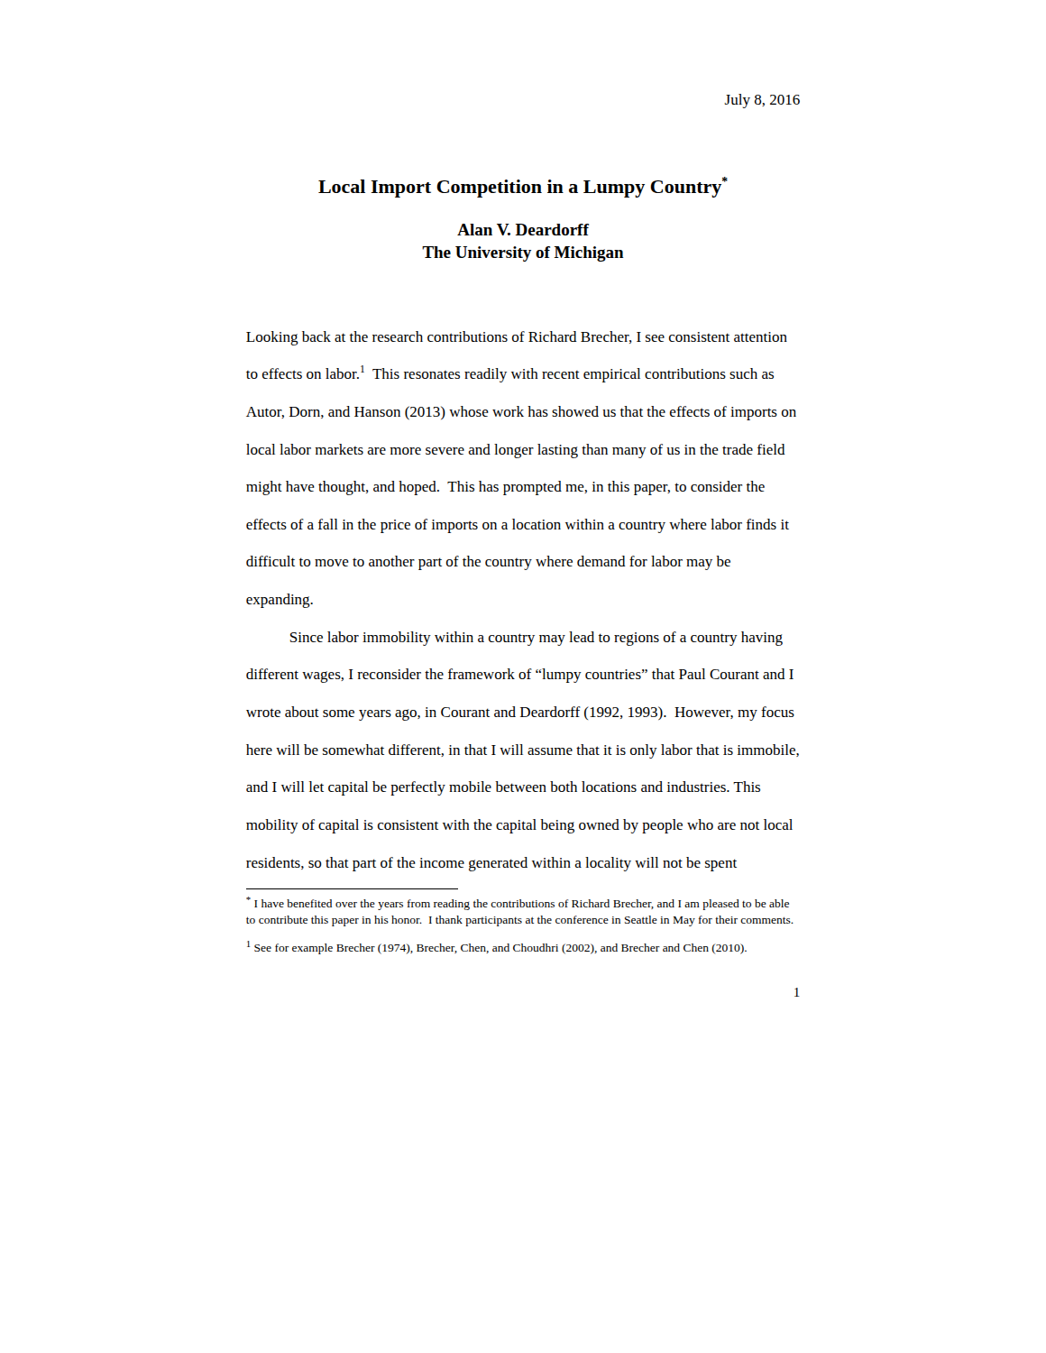July 8, 2016
Local Import Competition in a Lumpy Country*
Alan V. Deardorff
The University of Michigan
Looking back at the research contributions of Richard Brecher, I see consistent attention to effects on labor.1 This resonates readily with recent empirical contributions such as Autor, Dorn, and Hanson (2013) whose work has showed us that the effects of imports on local labor markets are more severe and longer lasting than many of us in the trade field might have thought, and hoped. This has prompted me, in this paper, to consider the effects of a fall in the price of imports on a location within a country where labor finds it difficult to move to another part of the country where demand for labor may be expanding.
Since labor immobility within a country may lead to regions of a country having different wages, I reconsider the framework of “lumpy countries” that Paul Courant and I wrote about some years ago, in Courant and Deardorff (1992, 1993). However, my focus here will be somewhat different, in that I will assume that it is only labor that is immobile, and I will let capital be perfectly mobile between both locations and industries. This mobility of capital is consistent with the capital being owned by people who are not local residents, so that part of the income generated within a locality will not be spent
* I have benefited over the years from reading the contributions of Richard Brecher, and I am pleased to be able to contribute this paper in his honor. I thank participants at the conference in Seattle in May for their comments.
1 See for example Brecher (1974), Brecher, Chen, and Choudhri (2002), and Brecher and Chen (2010).
1